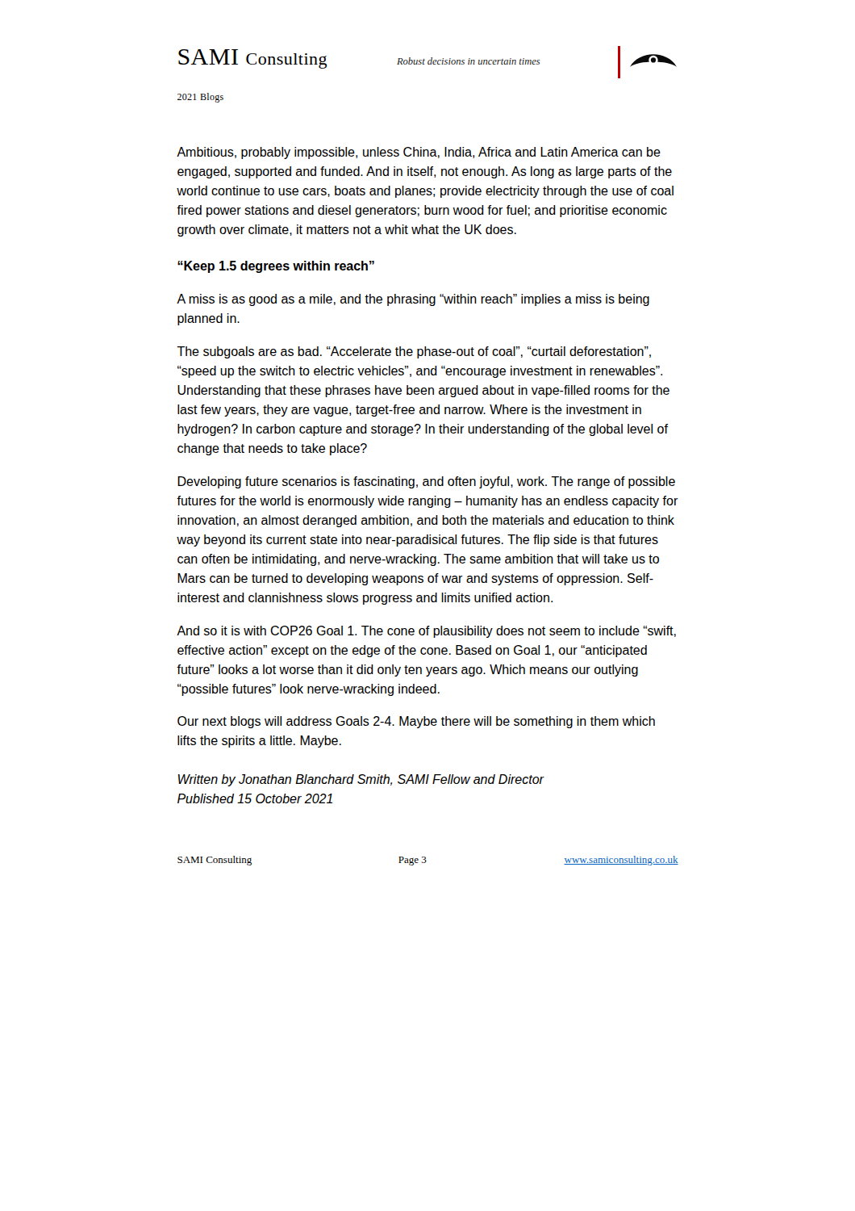SAMI Consulting
Robust decisions in uncertain times
2021 Blogs
Ambitious, probably impossible, unless China, India, Africa and Latin America can be engaged, supported and funded. And in itself, not enough. As long as large parts of the world continue to use cars, boats and planes; provide electricity through the use of coal fired power stations and diesel generators; burn wood for fuel; and prioritise economic growth over climate, it matters not a whit what the UK does.
“Keep 1.5 degrees within reach”
A miss is as good as a mile, and the phrasing “within reach” implies a miss is being planned in.
The subgoals are as bad. “Accelerate the phase-out of coal”, “curtail deforestation”, “speed up the switch to electric vehicles”, and “encourage investment in renewables”. Understanding that these phrases have been argued about in vape-filled rooms for the last few years, they are vague, target-free and narrow. Where is the investment in hydrogen? In carbon capture and storage? In their understanding of the global level of change that needs to take place?
Developing future scenarios is fascinating, and often joyful, work. The range of possible futures for the world is enormously wide ranging – humanity has an endless capacity for innovation, an almost deranged ambition, and both the materials and education to think way beyond its current state into near-paradisical futures. The flip side is that futures can often be intimidating, and nerve-wracking. The same ambition that will take us to Mars can be turned to developing weapons of war and systems of oppression. Self-interest and clannishness slows progress and limits unified action.
And so it is with COP26 Goal 1. The cone of plausibility does not seem to include “swift, effective action” except on the edge of the cone. Based on Goal 1, our “anticipated future” looks a lot worse than it did only ten years ago. Which means our outlying “possible futures” look nerve-wracking indeed.
Our next blogs will address Goals 2-4. Maybe there will be something in them which lifts the spirits a little. Maybe.
Written by Jonathan Blanchard Smith, SAMI Fellow and Director
Published 15 October 2021
SAMI Consulting
Page 3
www.samiconsulting.co.uk